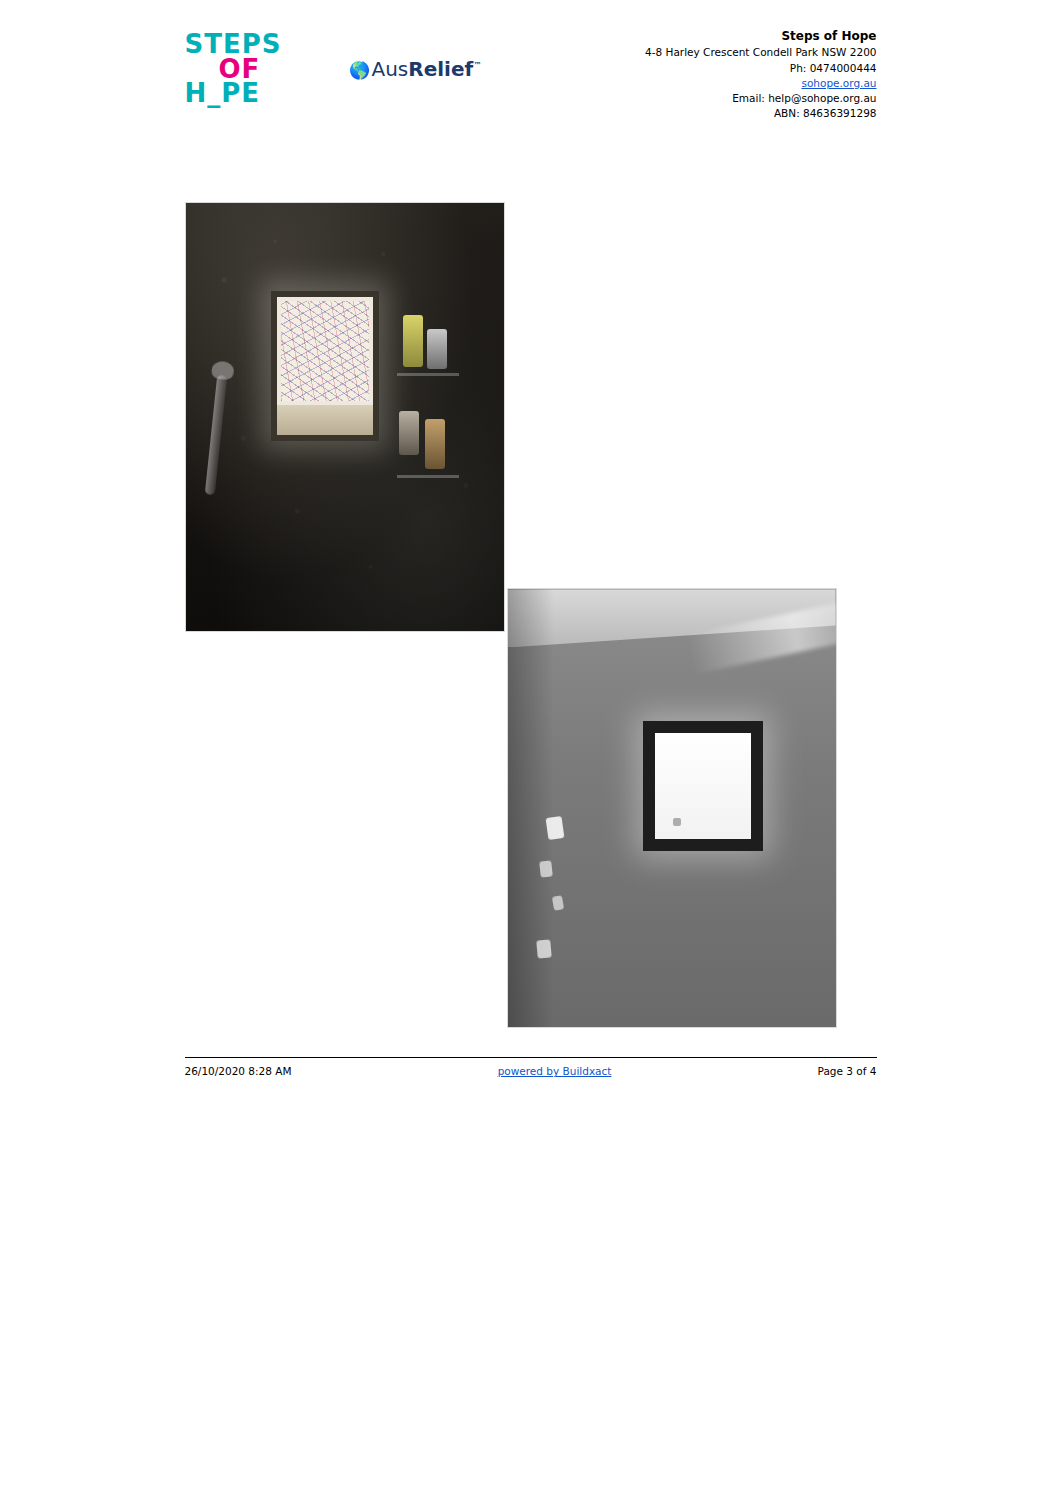STEPS OF H_PE
🌎Aus Relief™
Steps of Hope
4-8 Harley Crescent Condell Park NSW 2200
Ph: 0474000444
sohope.org.au
Email: help@sohope.org.au
ABN: 84636391298
26/10/2020 8:28 AM
powered by Buildxact
Page 3 of 4